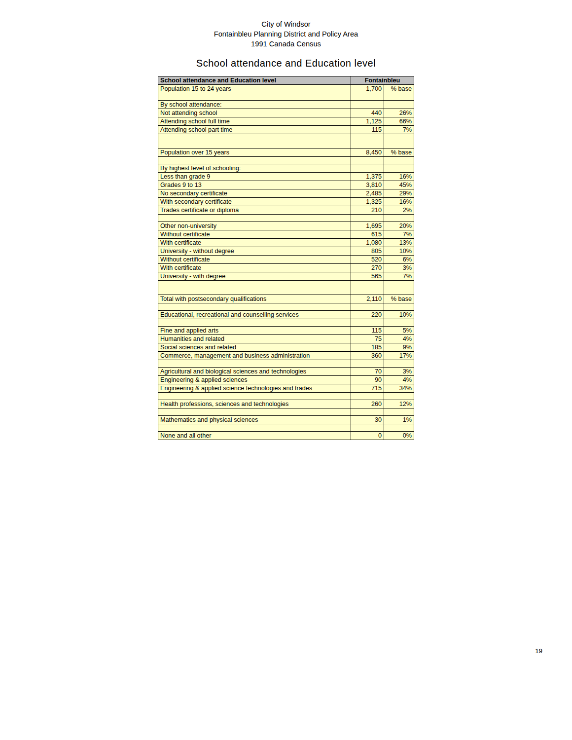City of Windsor
Fontainbleu Planning District and Policy Area
1991 Canada Census
School attendance and Education level
| School attendance and Education level | Fontainbleu |
| --- | --- |
| Population 15 to 24 years | 1,700 | % base |
| By school attendance: | | |
| Not attending school | 440 | 26% |
| Attending school full time | 1,125 | 66% |
| Attending school part time | 115 | 7% |
| Population over 15 years | 8,450 | % base |
| By highest level of schooling: | | |
| Less than grade 9 | 1,375 | 16% |
| Grades 9 to 13 | 3,810 | 45% |
| No secondary certificate | 2,485 | 29% |
| With secondary certificate | 1,325 | 16% |
| Trades certificate or diploma | 210 | 2% |
| Other non-university | 1,695 | 20% |
| Without certificate | 615 | 7% |
| With certificate | 1,080 | 13% |
| University - without degree | 805 | 10% |
| Without certificate | 520 | 6% |
| With certificate | 270 | 3% |
| University - with degree | 565 | 7% |
| Total with postsecondary qualifications | 2,110 | % base |
| Educational, recreational and counselling services | 220 | 10% |
| Fine and applied arts | 115 | 5% |
| Humanities and related | 75 | 4% |
| Social sciences and related | 185 | 9% |
| Commerce, management and business administration | 360 | 17% |
| Agricultural and biological sciences and technologies | 70 | 3% |
| Engineering & applied sciences | 90 | 4% |
| Engineering & applied science technologies and trades | 715 | 34% |
| Health professions, sciences and technologies | 260 | 12% |
| Mathematics and physical sciences | 30 | 1% |
| None and all other | 0 | 0% |
19